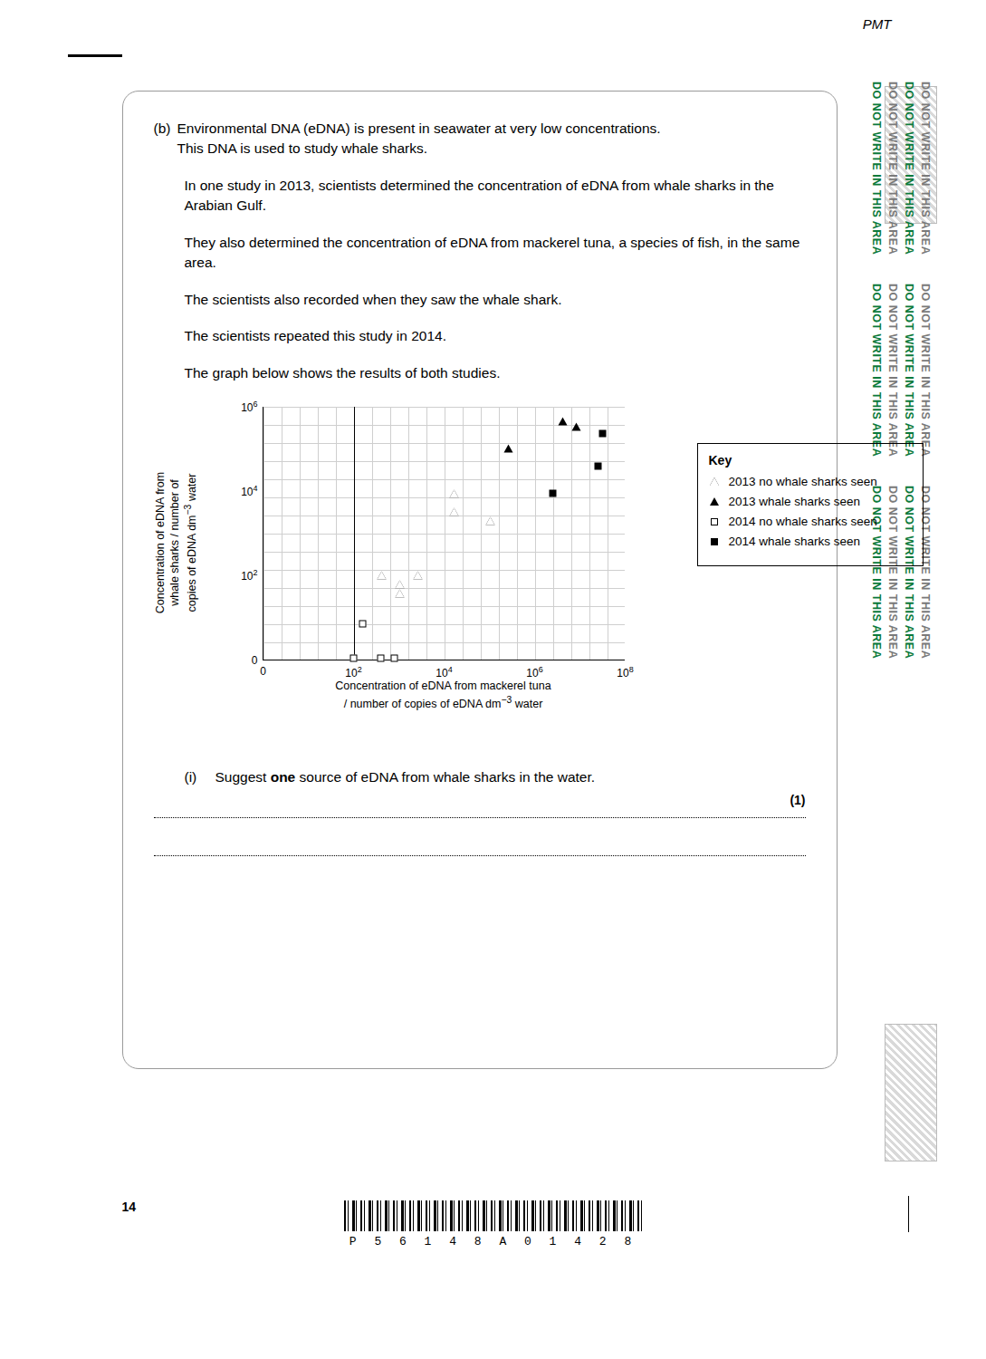PMT
DO NOT WRITE IN THIS AREA DO NOT WRITE IN THIS AREA DO NOT WRITE IN THIS AREA
DO NOT WRITE IN THIS AREA DO NOT WRITE IN THIS AREA DO NOT WRITE IN THIS AREA
DO NOT WRITE IN THIS AREA DO NOT WRITE IN THIS AREA DO NOT WRITE IN THIS AREA
DO NOT WRITE IN THIS AREA DO NOT WRITE IN THIS AREA DO NOT WRITE IN THIS AREA
(b) Environmental DNA (eDNA) is present in seawater at very low concentrations.
This DNA is used to study whale sharks.
In one study in 2013, scientists determined the concentration of eDNA from whale sharks in the Arabian Gulf.
They also determined the concentration of eDNA from mackerel tuna, a species of fish, in the same area.
The scientists also recorded when they saw the whale shark.
The scientists repeated this study in 2014.
The graph below shows the results of both studies.
Concentration of eDNA from
whale sharks / number of
copies of eDNA dm−3 water
106
104
102
0
0
102
104
106
108
Key
2013 no whale sharks seen
2013 whale sharks seen
2014 no whale sharks seen
2014 whale sharks seen
Concentration of eDNA from mackerel tuna
/ number of copies of eDNA dm−3 water
(i) Suggest one source of eDNA from whale sharks in the water. (1)
14
P 5 6 1 4 8 A 0 1 4 2 8